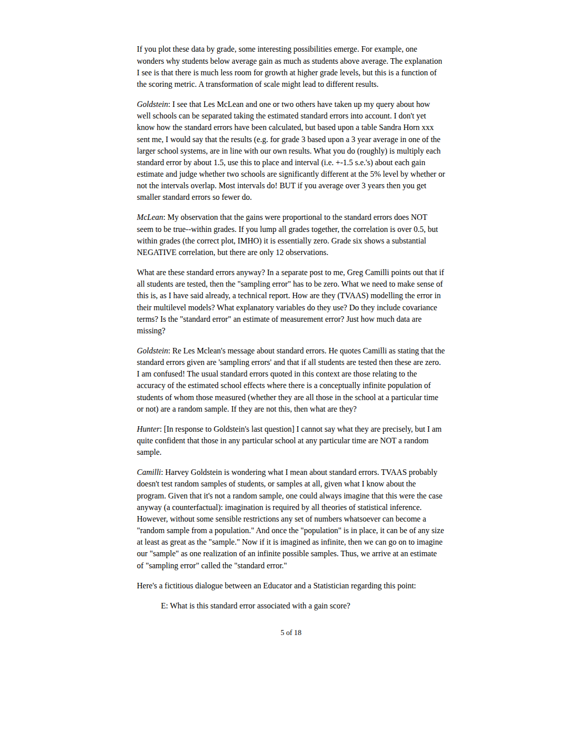If you plot these data by grade, some interesting possibilities emerge. For example, one wonders why students below average gain as much as students above average. The explanation I see is that there is much less room for growth at higher grade levels, but this is a function of the scoring metric. A transformation of scale might lead to different results.
Goldstein: I see that Les McLean and one or two others have taken up my query about how well schools can be separated taking the estimated standard errors into account. I don't yet know how the standard errors have been calculated, but based upon a table Sandra Horn xxx sent me, I would say that the results (e.g. for grade 3 based upon a 3 year average in one of the larger school systems, are in line with our own results. What you do (roughly) is multiply each standard error by about 1.5, use this to place and interval (i.e. +-1.5 s.e.'s) about each gain estimate and judge whether two schools are significantly different at the 5% level by whether or not the intervals overlap. Most intervals do! BUT if you average over 3 years then you get smaller standard errors so fewer do.
McLean: My observation that the gains were proportional to the standard errors does NOT seem to be true--within grades. If you lump all grades together, the correlation is over 0.5, but within grades (the correct plot, IMHO) it is essentially zero. Grade six shows a substantial NEGATIVE correlation, but there are only 12 observations.
What are these standard errors anyway? In a separate post to me, Greg Camilli points out that if all students are tested, then the "sampling error" has to be zero. What we need to make sense of this is, as I have said already, a technical report. How are they (TVAAS) modelling the error in their multilevel models? What explanatory variables do they use? Do they include covariance terms? Is the "standard error" an estimate of measurement error? Just how much data are missing?
Goldstein: Re Les Mclean's message about standard errors. He quotes Camilli as stating that the standard errors given are 'sampling errors' and that if all students are tested then these are zero. I am confused! The usual standard errors quoted in this context are those relating to the accuracy of the estimated school effects where there is a conceptually infinite population of students of whom those measured (whether they are all those in the school at a particular time or not) are a random sample. If they are not this, then what are they?
Hunter: [In response to Goldstein's last question] I cannot say what they are precisely, but I am quite confident that those in any particular school at any particular time are NOT a random sample.
Camilli: Harvey Goldstein is wondering what I mean about standard errors. TVAAS probably doesn't test random samples of students, or samples at all, given what I know about the program. Given that it's not a random sample, one could always imagine that this were the case anyway (a counterfactual): imagination is required by all theories of statistical inference. However, without some sensible restrictions any set of numbers whatsoever can become a "random sample from a population." And once the "population" is in place, it can be of any size at least as great as the "sample." Now if it is imagined as infinite, then we can go on to imagine our "sample" as one realization of an infinite possible samples. Thus, we arrive at an estimate of "sampling error" called the "standard error."
Here's a fictitious dialogue between an Educator and a Statistician regarding this point:
E: What is this standard error associated with a gain score?
5 of 18